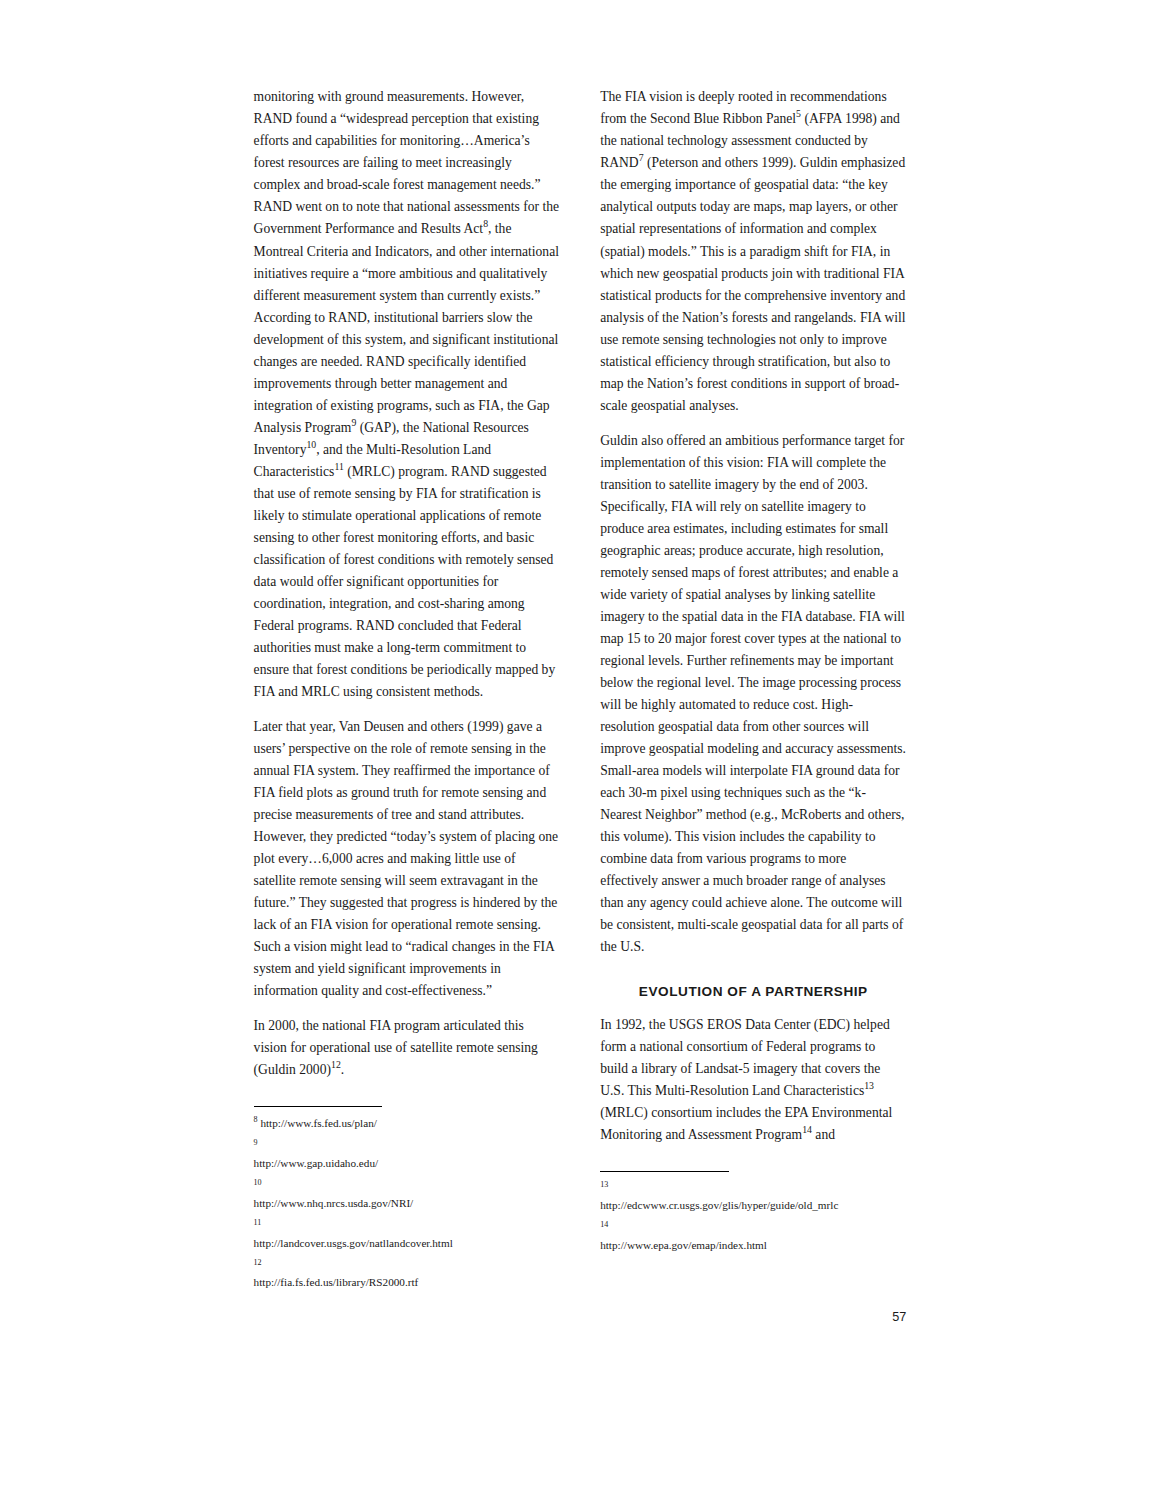monitoring with ground measurements. However, RAND found a “widespread perception that existing efforts and capabilities for monitoring…America’s forest resources are failing to meet increasingly complex and broad-scale forest management needs.” RAND went on to note that national assessments for the Government Performance and Results Act8, the Montreal Criteria and Indicators, and other international initiatives require a “more ambitious and qualitatively different measurement system than currently exists.” According to RAND, institutional barriers slow the development of this system, and significant institutional changes are needed. RAND specifically identified improvements through better management and integration of existing programs, such as FIA, the Gap Analysis Program9 (GAP), the National Resources Inventory10, and the Multi-Resolution Land Characteristics11 (MRLC) program. RAND suggested that use of remote sensing by FIA for stratification is likely to stimulate operational applications of remote sensing to other forest monitoring efforts, and basic classification of forest conditions with remotely sensed data would offer significant opportunities for coordination, integration, and cost-sharing among Federal programs. RAND concluded that Federal authorities must make a long-term commitment to ensure that forest conditions be periodically mapped by FIA and MRLC using consistent methods.
Later that year, Van Deusen and others (1999) gave a users’ perspective on the role of remote sensing in the annual FIA system. They reaffirmed the importance of FIA field plots as ground truth for remote sensing and precise measurements of tree and stand attributes. However, they predicted “today’s system of placing one plot every…6,000 acres and making little use of satellite remote sensing will seem extravagant in the future.” They suggested that progress is hindered by the lack of an FIA vision for operational remote sensing. Such a vision might lead to “radical changes in the FIA system and yield significant improvements in information quality and cost-effectiveness.”
In 2000, the national FIA program articulated this vision for operational use of satellite remote sensing (Guldin 2000)12.
8 http://www.fs.fed.us/plan/
9 http://www.gap.uidaho.edu/
10 http://www.nhq.nrcs.usda.gov/NRI/
11 http://landcover.usgs.gov/natllandcover.html
12 http://fia.fs.fed.us/library/RS2000.rtf
The FIA vision is deeply rooted in recommendations from the Second Blue Ribbon Panel5 (AFPA 1998) and the national technology assessment conducted by RAND7 (Peterson and others 1999). Guldin emphasized the emerging importance of geospatial data: “the key analytical outputs today are maps, map layers, or other spatial representations of information and complex (spatial) models.” This is a paradigm shift for FIA, in which new geospatial products join with traditional FIA statistical products for the comprehensive inventory and analysis of the Nation’s forests and rangelands. FIA will use remote sensing technologies not only to improve statistical efficiency through stratification, but also to map the Nation’s forest conditions in support of broad-scale geospatial analyses.
Guldin also offered an ambitious performance target for implementation of this vision: FIA will complete the transition to satellite imagery by the end of 2003. Specifically, FIA will rely on satellite imagery to produce area estimates, including estimates for small geographic areas; produce accurate, high resolution, remotely sensed maps of forest attributes; and enable a wide variety of spatial analyses by linking satellite imagery to the spatial data in the FIA database. FIA will map 15 to 20 major forest cover types at the national to regional levels. Further refinements may be important below the regional level. The image processing process will be highly automated to reduce cost. High-resolution geospatial data from other sources will improve geospatial modeling and accuracy assessments. Small-area models will interpolate FIA ground data for each 30-m pixel using techniques such as the “k-Nearest Neighbor” method (e.g., McRoberts and others, this volume). This vision includes the capability to combine data from various programs to more effectively answer a much broader range of analyses than any agency could achieve alone. The outcome will be consistent, multi-scale geospatial data for all parts of the U.S.
EVOLUTION OF A PARTNERSHIP
In 1992, the USGS EROS Data Center (EDC) helped form a national consortium of Federal programs to build a library of Landsat-5 imagery that covers the U.S. This Multi-Resolution Land Characteristics13 (MRLC) consortium includes the EPA Environmental Monitoring and Assessment Program14 and
13 http://edcwww.cr.usgs.gov/glis/hyper/guide/old_mrlc
14 http://www.epa.gov/emap/index.html
57